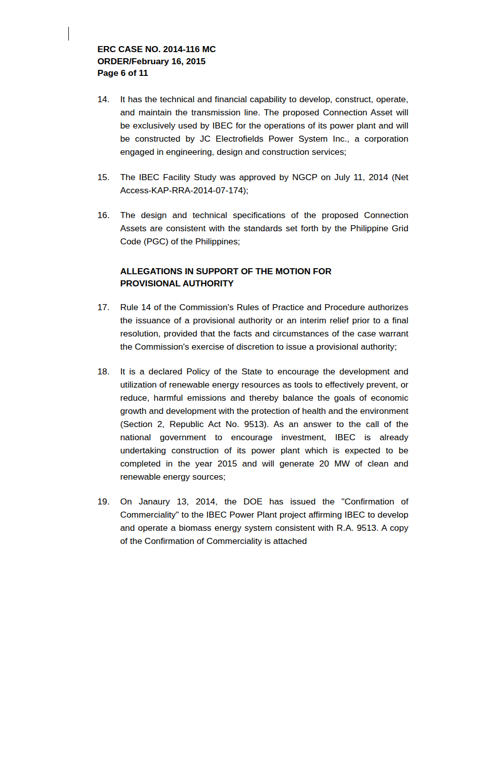ERC CASE NO. 2014-116 MC
ORDER/February 16, 2015
Page 6 of 11
14. It has the technical and financial capability to develop, construct, operate, and maintain the transmission line. The proposed Connection Asset will be exclusively used by IBEC for the operations of its power plant and will be constructed by JC Electrofields Power System Inc., a corporation engaged in engineering, design and construction services;
15. The IBEC Facility Study was approved by NGCP on July 11, 2014 (Net Access-KAP-RRA-2014-07-174);
16. The design and technical specifications of the proposed Connection Assets are consistent with the standards set forth by the Philippine Grid Code (PGC) of the Philippines;
ALLEGATIONS IN SUPPORT OF THE MOTION FOR
PROVISIONAL AUTHORITY
17. Rule 14 of the Commission's Rules of Practice and Procedure authorizes the issuance of a provisional authority or an interim relief prior to a final resolution, provided that the facts and circumstances of the case warrant the Commission's exercise of discretion to issue a provisional authority;
18. It is a declared Policy of the State to encourage the development and utilization of renewable energy resources as tools to effectively prevent, or reduce, harmful emissions and thereby balance the goals of economic growth and development with the protection of health and the environment (Section 2, Republic Act No. 9513). As an answer to the call of the national government to encourage investment, IBEC is already undertaking construction of its power plant which is expected to be completed in the year 2015 and will generate 20 MW of clean and renewable energy sources;
19. On Janaury 13, 2014, the DOE has issued the "Confirmation of Commerciality" to the IBEC Power Plant project affirming IBEC to develop and operate a biomass energy system consistent with R.A. 9513. A copy of the Confirmation of Commerciality is attached